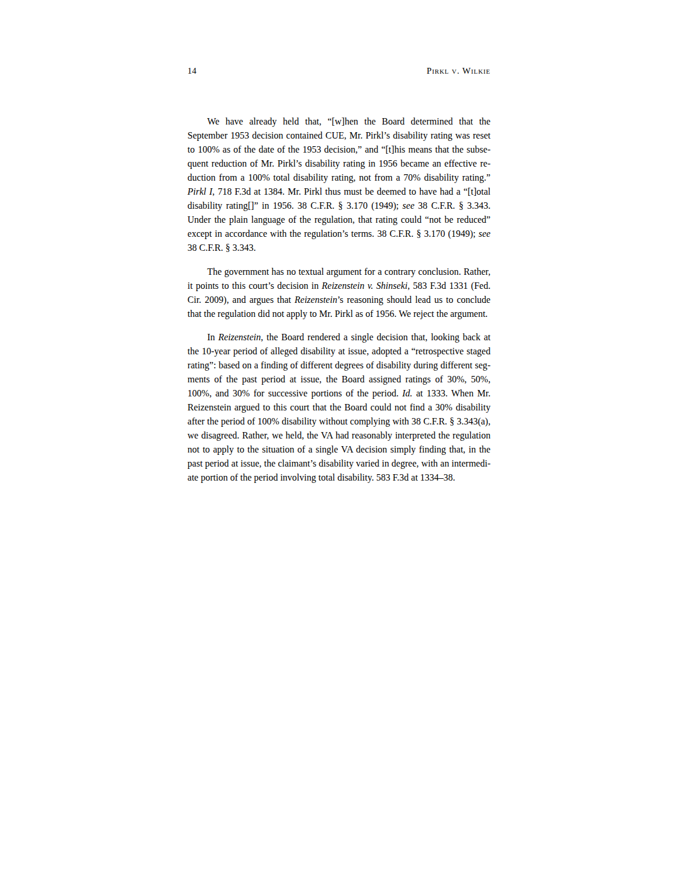14 Pirkl v. Wilkie
We have already held that, “[w]hen the Board determined that the September 1953 decision contained CUE, Mr. Pirkl’s disability rating was reset to 100% as of the date of the 1953 decision,” and “[t]his means that the subsequent reduction of Mr. Pirkl’s disability rating in 1956 became an effective reduction from a 100% total disability rating, not from a 70% disability rating.” Pirkl I, 718 F.3d at 1384. Mr. Pirkl thus must be deemed to have had a “[t]otal disability rating[]” in 1956. 38 C.F.R. § 3.170 (1949); see 38 C.F.R. § 3.343. Under the plain language of the regulation, that rating could “not be reduced” except in accordance with the regulation’s terms. 38 C.F.R. § 3.170 (1949); see 38 C.F.R. § 3.343.
The government has no textual argument for a contrary conclusion. Rather, it points to this court’s decision in Reizenstein v. Shinseki, 583 F.3d 1331 (Fed. Cir. 2009), and argues that Reizenstein’s reasoning should lead us to conclude that the regulation did not apply to Mr. Pirkl as of 1956. We reject the argument.
In Reizenstein, the Board rendered a single decision that, looking back at the 10-year period of alleged disability at issue, adopted a “retrospective staged rating”: based on a finding of different degrees of disability during different segments of the past period at issue, the Board assigned ratings of 30%, 50%, 100%, and 30% for successive portions of the period. Id. at 1333. When Mr. Reizenstein argued to this court that the Board could not find a 30% disability after the period of 100% disability without complying with 38 C.F.R. § 3.343(a), we disagreed. Rather, we held, the VA had reasonably interpreted the regulation not to apply to the situation of a single VA decision simply finding that, in the past period at issue, the claimant’s disability varied in degree, with an intermediate portion of the period involving total disability. 583 F.3d at 1334–38.